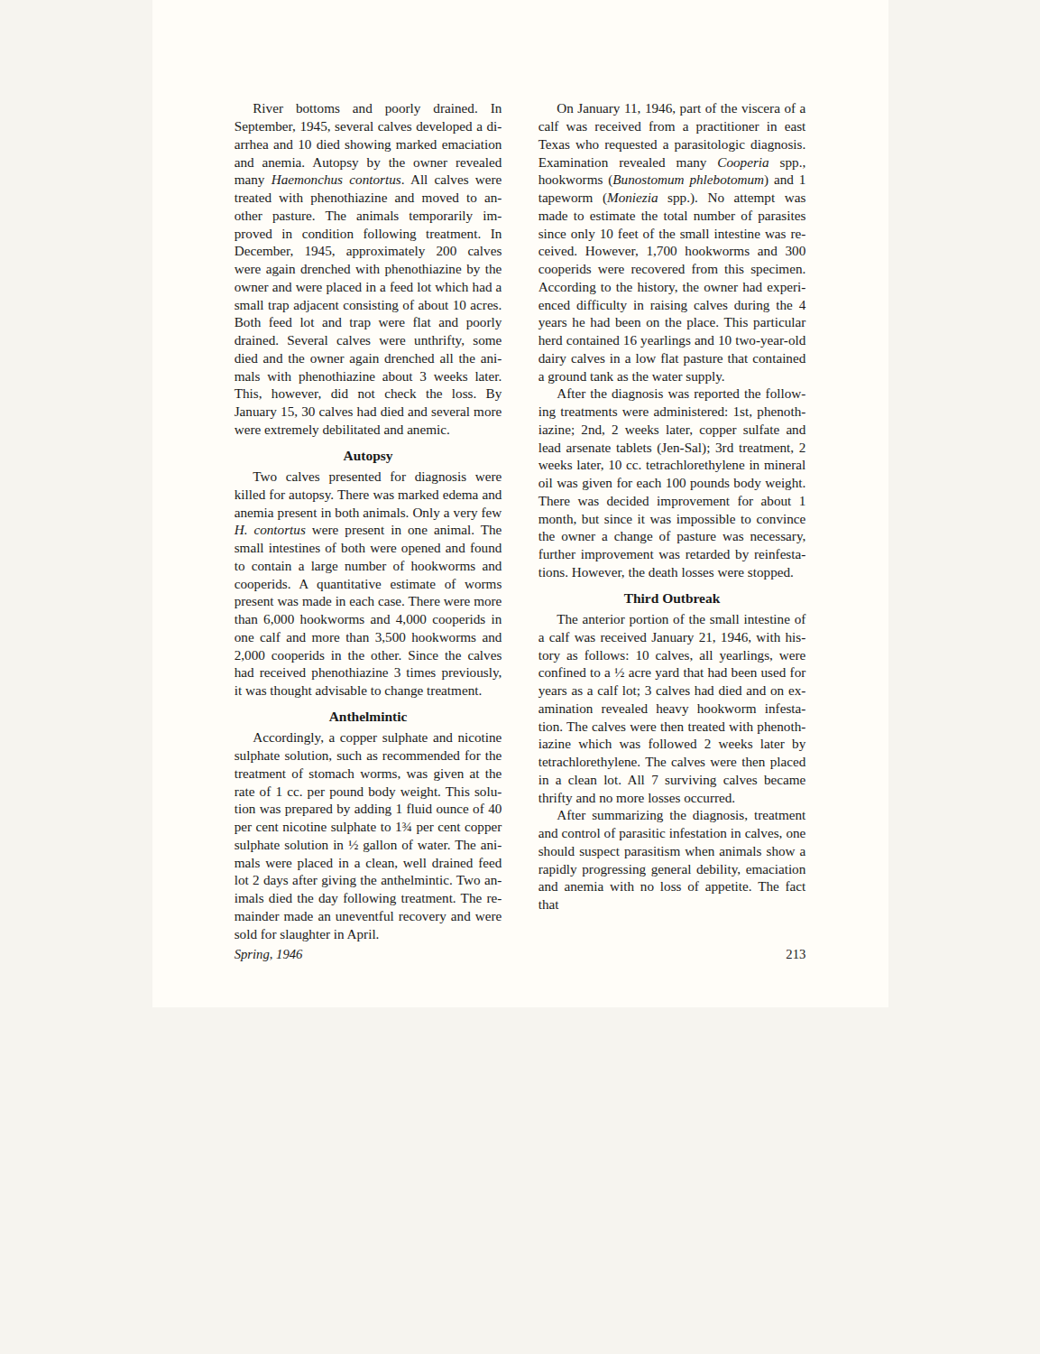River bottoms and poorly drained. In September, 1945, several calves developed a diarrhea and 10 died showing marked emaciation and anemia. Autopsy by the owner revealed many Haemonchus contortus. All calves were treated with phenothiazine and moved to another pasture. The animals temporarily improved in condition following treatment. In December, 1945, approximately 200 calves were again drenched with phenothiazine by the owner and were placed in a feed lot which had a small trap adjacent consisting of about 10 acres. Both feed lot and trap were flat and poorly drained. Several calves were unthrifty, some died and the owner again drenched all the animals with phenothiazine about 3 weeks later. This, however, did not check the loss. By January 15, 30 calves had died and several more were extremely debilitated and anemic.
Autopsy
Two calves presented for diagnosis were killed for autopsy. There was marked edema and anemia present in both animals. Only a very few H. contortus were present in one animal. The small intestines of both were opened and found to contain a large number of hookworms and cooperids. A quantitative estimate of worms present was made in each case. There were more than 6,000 hookworms and 4,000 cooperids in one calf and more than 3,500 hookworms and 2,000 cooperids in the other. Since the calves had received phenothiazine 3 times previously, it was thought advisable to change treatment.
Anthelmintic
Accordingly, a copper sulphate and nicotine sulphate solution, such as recommended for the treatment of stomach worms, was given at the rate of 1 cc. per pound body weight. This solution was prepared by adding 1 fluid ounce of 40 per cent nicotine sulphate to 1¾ per cent copper sulphate solution in ½ gallon of water. The animals were placed in a clean, well drained feed lot 2 days after giving the anthelmintic. Two animals died the day following treatment. The remainder made an uneventful recovery and were sold for slaughter in April.
On January 11, 1946, part of the viscera of a calf was received from a practitioner in east Texas who requested a parasitologic diagnosis. Examination revealed many Cooperia spp., hookworms (Bunostomum phlebotomum) and 1 tapeworm (Moniezia spp.). No attempt was made to estimate the total number of parasites since only 10 feet of the small intestine was received. However, 1,700 hookworms and 300 cooperids were recovered from this specimen. According to the history, the owner had experienced difficulty in raising calves during the 4 years he had been on the place. This particular herd contained 16 yearlings and 10 two-year-old dairy calves in a low flat pasture that contained a ground tank as the water supply.
After the diagnosis was reported the following treatments were administered: 1st, phenothiazine; 2nd, 2 weeks later, copper sulfate and lead arsenate tablets (Jen-Sal); 3rd treatment, 2 weeks later, 10 cc. tetrachlorethylene in mineral oil was given for each 100 pounds body weight. There was decided improvement for about 1 month, but since it was impossible to convince the owner a change of pasture was necessary, further improvement was retarded by reinfestations. However, the death losses were stopped.
Third Outbreak
The anterior portion of the small intestine of a calf was received January 21, 1946, with history as follows: 10 calves, all yearlings, were confined to a ½ acre yard that had been used for years as a calf lot; 3 calves had died and on examination revealed heavy hookworm infestation. The calves were then treated with phenothiazine which was followed 2 weeks later by tetrachlorethylene. The calves were then placed in a clean lot. All 7 surviving calves became thrifty and no more losses occurred.
After summarizing the diagnosis, treatment and control of parasitic infestation in calves, one should suspect parasitism when animals show a rapidly progressing general debility, emaciation and anemia with no loss of appetite. The fact that
Spring, 1946 213